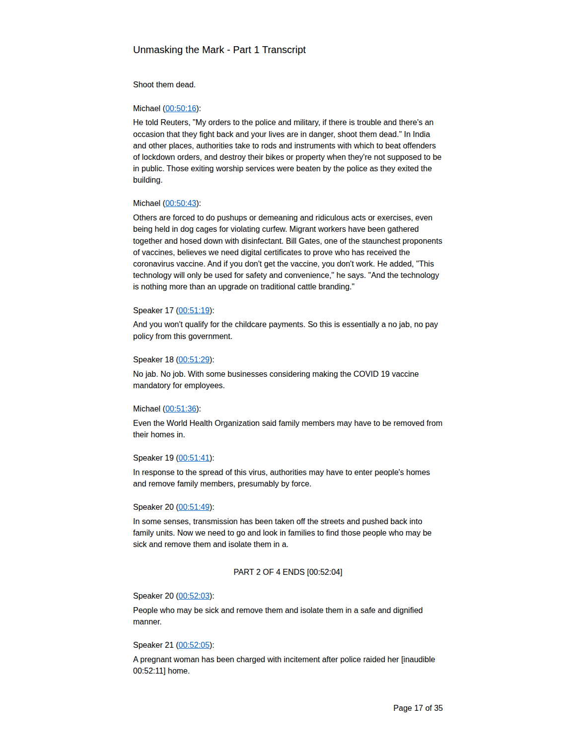Unmasking the Mark - Part 1 Transcript
Shoot them dead.
Michael (00:50:16):
He told Reuters, "My orders to the police and military, if there is trouble and there's an occasion that they fight back and your lives are in danger, shoot them dead." In India and other places, authorities take to rods and instruments with which to beat offenders of lockdown orders, and destroy their bikes or property when they're not supposed to be in public. Those exiting worship services were beaten by the police as they exited the building.
Michael (00:50:43):
Others are forced to do pushups or demeaning and ridiculous acts or exercises, even being held in dog cages for violating curfew. Migrant workers have been gathered together and hosed down with disinfectant. Bill Gates, one of the staunchest proponents of vaccines, believes we need digital certificates to prove who has received the coronavirus vaccine. And if you don't get the vaccine, you don't work. He added, "This technology will only be used for safety and convenience," he says. "And the technology is nothing more than an upgrade on traditional cattle branding."
Speaker 17 (00:51:19):
And you won't qualify for the childcare payments. So this is essentially a no jab, no pay policy from this government.
Speaker 18 (00:51:29):
No jab. No job. With some businesses considering making the COVID 19 vaccine mandatory for employees.
Michael (00:51:36):
Even the World Health Organization said family members may have to be removed from their homes in.
Speaker 19 (00:51:41):
In response to the spread of this virus, authorities may have to enter people's homes and remove family members, presumably by force.
Speaker 20 (00:51:49):
In some senses, transmission has been taken off the streets and pushed back into family units. Now we need to go and look in families to find those people who may be sick and remove them and isolate them in a.
PART 2 OF 4 ENDS [00:52:04]
Speaker 20 (00:52:03):
People who may be sick and remove them and isolate them in a safe and dignified manner.
Speaker 21 (00:52:05):
A pregnant woman has been charged with incitement after police raided her [inaudible 00:52:11] home.
Page 17 of 35